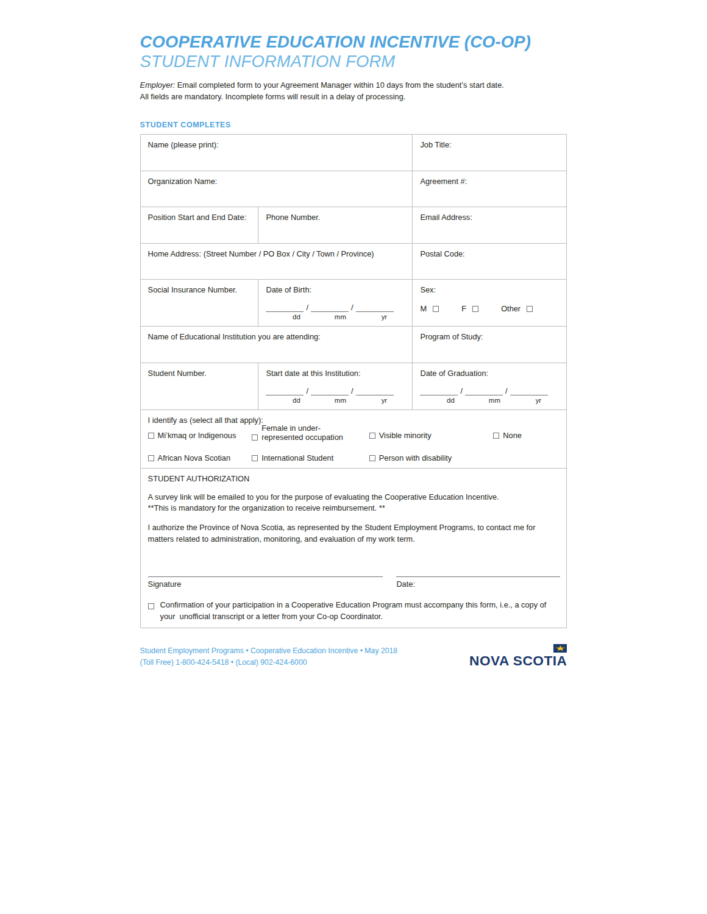COOPERATIVE EDUCATION INCENTIVE (CO-OP) STUDENT INFORMATION FORM
Employer: Email completed form to your Agreement Manager within 10 days from the student’s start date.
All fields are mandatory. Incomplete forms will result in a delay of processing.
STUDENT COMPLETES
| Name (please print): | Job Title: |
| Organization Name: | Agreement #: |
| Position Start and End Date: | Phone Number. | Email Address: |
| Home Address: (Street Number / PO Box / City / Town / Province) | Postal Code: |
| Social Insurance Number. | Date of Birth: / / dd mm yr | Sex: M F Other |
| Name of Educational Institution you are attending: | Program of Study: |
| Student Number. | Start date at this Institution: / / dd mm yr | Date of Graduation: / / dd mm yr |
| I identify as (select all that apply): Mi’kmaq or Indigenous Female in under- represented occupation Visible minority None African Nova Scotian International Student Person with disability |
| STUDENT AUTHORIZATION A survey link will be emailed to you for the purpose of evaluating the Cooperative Education Incentive. **This is mandatory for the organization to receive reimbursement. ** I authorize the Province of Nova Scotia, as represented by the Student Employment Programs, to contact me for matters related to administration, monitoring, and evaluation of my work term. Signature Date: Confirmation of your participation in a Cooperative Education Program must accompany this form, i.e., a copy of your unofficial transcript or a letter from your Co-op Coordinator. |
Student Employment Programs • Cooperative Education Incentive • May 2018
(Toll Free) 1-800-424-5418 • (Local) 902-424-6000
NOVA SCOTIA